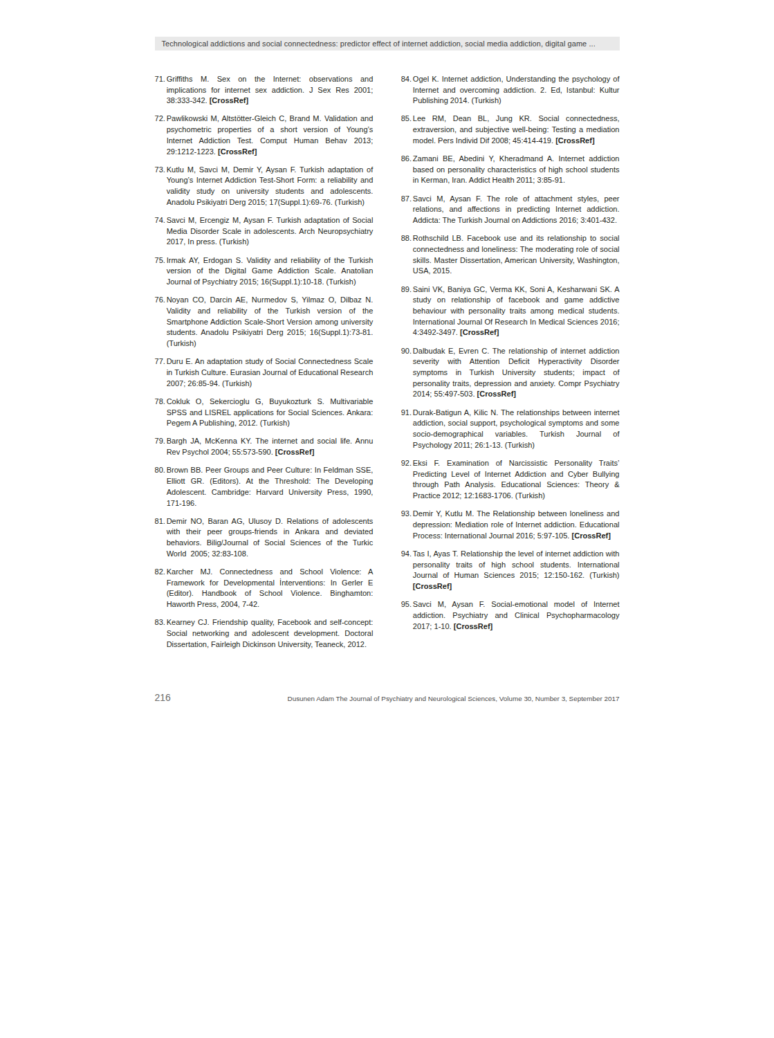Technological addictions and social connectedness: predictor effect of internet addiction, social media addiction, digital game ...
71. Griffiths M. Sex on the Internet: observations and implications for internet sex addiction. J Sex Res 2001; 38:333-342. [CrossRef]
72. Pawlikowski M, Altstötter-Gleich C, Brand M. Validation and psychometric properties of a short version of Young’s Internet Addiction Test. Comput Human Behav 2013; 29:1212-1223. [CrossRef]
73. Kutlu M, Savci M, Demir Y, Aysan F. Turkish adaptation of Young’s Internet Addiction Test-Short Form: a reliability and validity study on university students and adolescents. Anadolu Psikiyatri Derg 2015; 17(Suppl.1):69-76. (Turkish)
74. Savci M, Ercengiz M, Aysan F. Turkish adaptation of Social Media Disorder Scale in adolescents. Arch Neuropsychiatry 2017, In press. (Turkish)
75. Irmak AY, Erdogan S. Validity and reliability of the Turkish version of the Digital Game Addiction Scale. Anatolian Journal of Psychiatry 2015; 16(Suppl.1):10-18. (Turkish)
76. Noyan CO, Darcin AE, Nurmedov S, Yilmaz O, Dilbaz N. Validity and reliability of the Turkish version of the Smartphone Addiction Scale-Short Version among university students. Anadolu Psikiyatri Derg 2015; 16(Suppl.1):73-81. (Turkish)
77. Duru E. An adaptation study of Social Connectedness Scale in Turkish Culture. Eurasian Journal of Educational Research 2007; 26:85-94. (Turkish)
78. Cokluk O, Sekercioglu G, Buyukozturk S. Multivariable SPSS and LISREL applications for Social Sciences. Ankara: Pegem A Publishing, 2012. (Turkish)
79. Bargh JA, McKenna KY. The internet and social life. Annu Rev Psychol 2004; 55:573-590. [CrossRef]
80. Brown BB. Peer Groups and Peer Culture: In Feldman SSE, Elliott GR. (Editors). At the Threshold: The Developing Adolescent. Cambridge: Harvard University Press, 1990, 171-196.
81. Demir NO, Baran AG, Ulusoy D. Relations of adolescents with their peer groups-friends in Ankara and deviated behaviors. Bilig/Journal of Social Sciences of the Turkic World 2005; 32:83-108.
82. Karcher MJ. Connectedness and School Violence: A Framework for Developmental İnterventions: In Gerler E (Editor). Handbook of School Violence. Binghamton: Haworth Press, 2004, 7-42.
83. Kearney CJ. Friendship quality, Facebook and self-concept: Social networking and adolescent development. Doctoral Dissertation, Fairleigh Dickinson University, Teaneck, 2012.
84. Ogel K. Internet addiction, Understanding the psychology of Internet and overcoming addiction. 2. Ed, Istanbul: Kultur Publishing 2014. (Turkish)
85. Lee RM, Dean BL, Jung KR. Social connectedness, extraversion, and subjective well-being: Testing a mediation model. Pers Individ Dif 2008; 45:414-419. [CrossRef]
86. Zamani BE, Abedini Y, Kheradmand A. Internet addiction based on personality characteristics of high school students in Kerman, Iran. Addict Health 2011; 3:85-91.
87. Savci M, Aysan F. The role of attachment styles, peer relations, and affections in predicting Internet addiction. Addicta: The Turkish Journal on Addictions 2016; 3:401-432.
88. Rothschild LB. Facebook use and its relationship to social connectedness and loneliness: The moderating role of social skills. Master Dissertation, American University, Washington, USA, 2015.
89. Saini VK, Baniya GC, Verma KK, Soni A, Kesharwani SK. A study on relationship of facebook and game addictive behaviour with personality traits among medical students. International Journal Of Research In Medical Sciences 2016; 4:3492-3497. [CrossRef]
90. Dalbudak E, Evren C. The relationship of internet addiction severity with Attention Deficit Hyperactivity Disorder symptoms in Turkish University students; impact of personality traits, depression and anxiety. Compr Psychiatry 2014; 55:497-503. [CrossRef]
91. Durak-Batigun A, Kilic N. The relationships between internet addiction, social support, psychological symptoms and some socio-demographical variables. Turkish Journal of Psychology 2011; 26:1-13. (Turkish)
92. Eksi F. Examination of Narcissistic Personality Traits’ Predicting Level of Internet Addiction and Cyber Bullying through Path Analysis. Educational Sciences: Theory & Practice 2012; 12:1683-1706. (Turkish)
93. Demir Y, Kutlu M. The Relationship between loneliness and depression: Mediation role of Internet addiction. Educational Process: International Journal 2016; 5:97-105. [CrossRef]
94. Tas I, Ayas T. Relationship the level of internet addiction with personality traits of high school students. International Journal of Human Sciences 2015; 12:150-162. (Turkish) [CrossRef]
95. Savci M, Aysan F. Social-emotional model of Internet addiction. Psychiatry and Clinical Psychopharmacology 2017; 1-10. [CrossRef]
216
Dusunen Adam The Journal of Psychiatry and Neurological Sciences, Volume 30, Number 3, September 2017